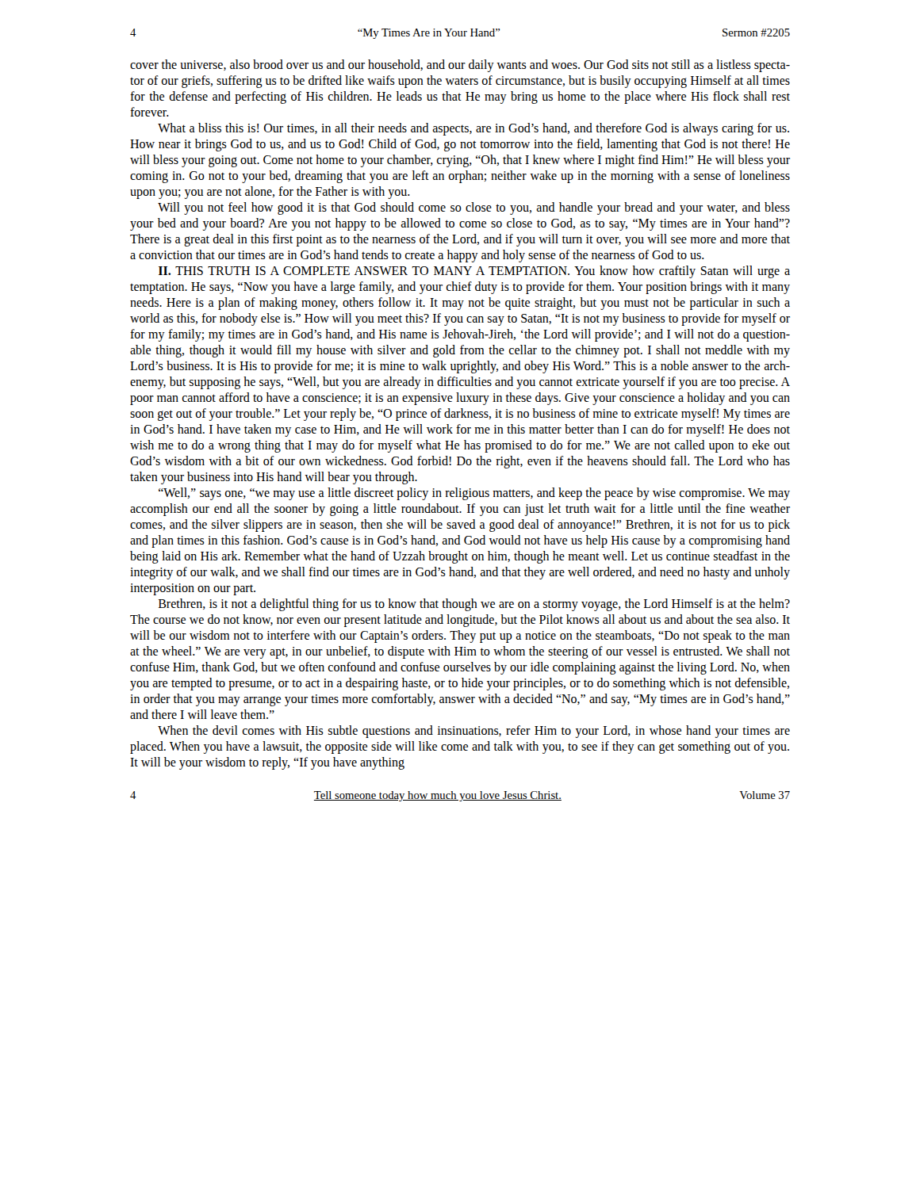4 “My Times Are in Your Hand” Sermon #2205
cover the universe, also brood over us and our household, and our daily wants and woes. Our God sits not still as a listless spectator of our griefs, suffering us to be drifted like waifs upon the waters of circumstance, but is busily occupying Himself at all times for the defense and perfecting of His children. He leads us that He may bring us home to the place where His flock shall rest forever.
What a bliss this is! Our times, in all their needs and aspects, are in God’s hand, and therefore God is always caring for us. How near it brings God to us, and us to God! Child of God, go not tomorrow into the field, lamenting that God is not there! He will bless your going out. Come not home to your chamber, crying, “Oh, that I knew where I might find Him!” He will bless your coming in. Go not to your bed, dreaming that you are left an orphan; neither wake up in the morning with a sense of loneliness upon you; you are not alone, for the Father is with you.
Will you not feel how good it is that God should come so close to you, and handle your bread and your water, and bless your bed and your board? Are you not happy to be allowed to come so close to God, as to say, “My times are in Your hand”? There is a great deal in this first point as to the nearness of the Lord, and if you will turn it over, you will see more and more that a conviction that our times are in God’s hand tends to create a happy and holy sense of the nearness of God to us.
II. THIS TRUTH IS A COMPLETE ANSWER TO MANY A TEMPTATION. You know how craftily Satan will urge a temptation. He says, “Now you have a large family, and your chief duty is to provide for them. Your position brings with it many needs. Here is a plan of making money, others follow it. It may not be quite straight, but you must not be particular in such a world as this, for nobody else is.” How will you meet this? If you can say to Satan, “It is not my business to provide for myself or for my family; my times are in God’s hand, and His name is Jehovah-Jireh, ‘the Lord will provide’; and I will not do a questionable thing, though it would fill my house with silver and gold from the cellar to the chimney pot. I shall not meddle with my Lord’s business. It is His to provide for me; it is mine to walk uprightly, and obey His Word.” This is a noble answer to the arch-enemy, but supposing he says, “Well, but you are already in difficulties and you cannot extricate yourself if you are too precise. A poor man cannot afford to have a conscience; it is an expensive luxury in these days. Give your conscience a holiday and you can soon get out of your trouble.” Let your reply be, “O prince of darkness, it is no business of mine to extricate myself! My times are in God’s hand. I have taken my case to Him, and He will work for me in this matter better than I can do for myself! He does not wish me to do a wrong thing that I may do for myself what He has promised to do for me.” We are not called upon to eke out God’s wisdom with a bit of our own wickedness. God forbid! Do the right, even if the heavens should fall. The Lord who has taken your business into His hand will bear you through.
“Well,” says one, “we may use a little discreet policy in religious matters, and keep the peace by wise compromise. We may accomplish our end all the sooner by going a little roundabout. If you can just let truth wait for a little until the fine weather comes, and the silver slippers are in season, then she will be saved a good deal of annoyance!” Brethren, it is not for us to pick and plan times in this fashion. God’s cause is in God’s hand, and God would not have us help His cause by a compromising hand being laid on His ark. Remember what the hand of Uzzah brought on him, though he meant well. Let us continue steadfast in the integrity of our walk, and we shall find our times are in God’s hand, and that they are well ordered, and need no hasty and unholy interposition on our part.
Brethren, is it not a delightful thing for us to know that though we are on a stormy voyage, the Lord Himself is at the helm? The course we do not know, nor even our present latitude and longitude, but the Pilot knows all about us and about the sea also. It will be our wisdom not to interfere with our Captain’s orders. They put up a notice on the steamboats, “Do not speak to the man at the wheel.” We are very apt, in our unbelief, to dispute with Him to whom the steering of our vessel is entrusted. We shall not confuse Him, thank God, but we often confound and confuse ourselves by our idle complaining against the living Lord. No, when you are tempted to presume, or to act in a despairing haste, or to hide your principles, or to do something which is not defensible, in order that you may arrange your times more comfortably, answer with a decided “No,” and say, “My times are in God’s hand,” and there I will leave them.”
When the devil comes with His subtle questions and insinuations, refer Him to your Lord, in whose hand your times are placed. When you have a lawsuit, the opposite side will like come and talk with you, to see if they can get something out of you. It will be your wisdom to reply, “If you have anything
4 Tell someone today how much you love Jesus Christ. Volume 37